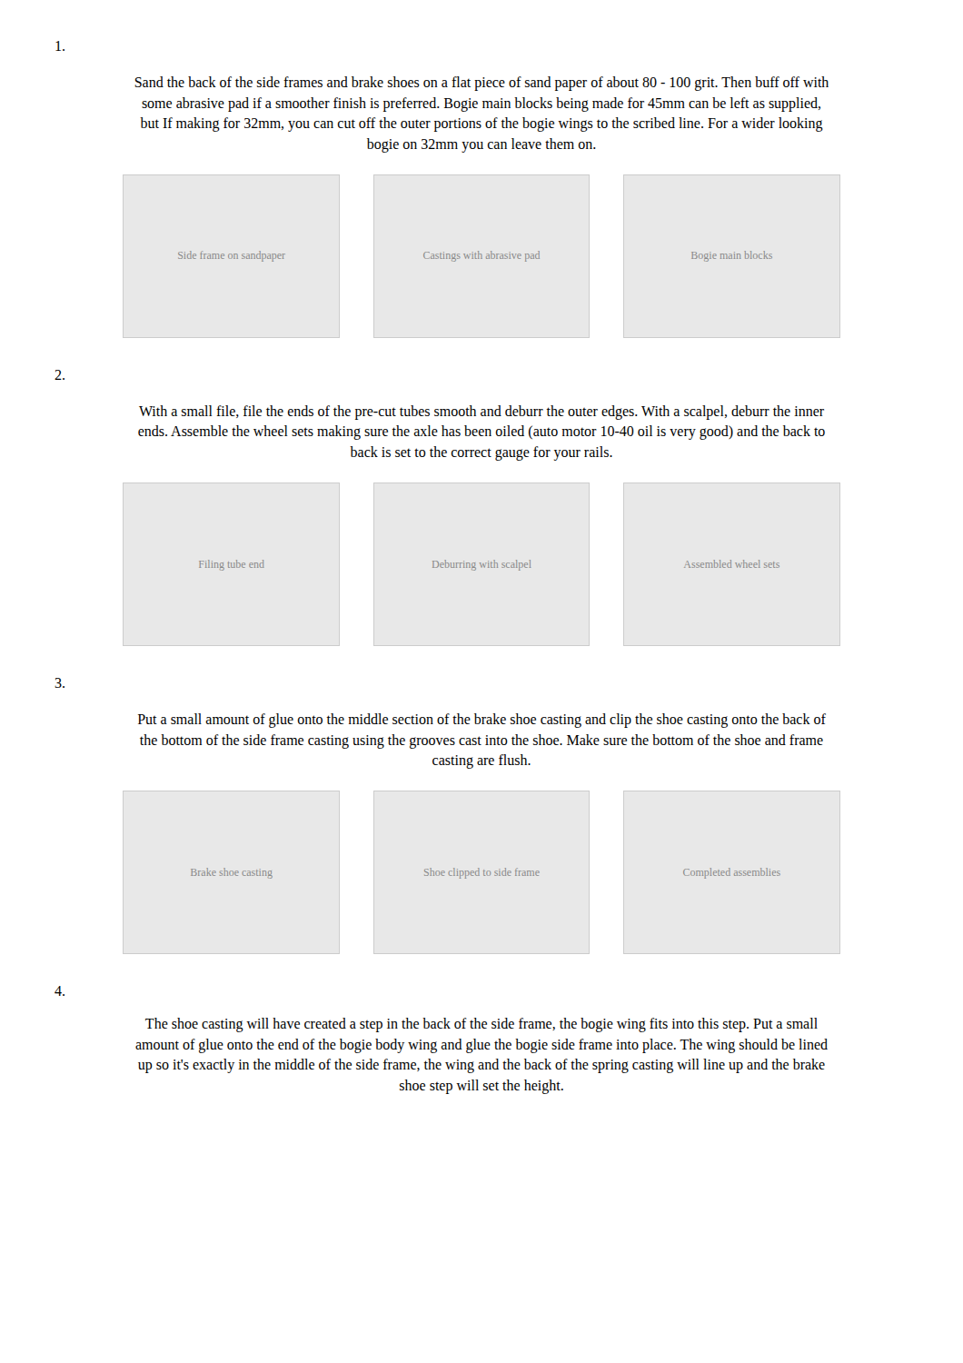1.
Sand the back of the side frames and brake shoes on a flat piece of sand paper of about 80 - 100 grit. Then buff off with some abrasive pad if a smoother finish is preferred. Bogie main blocks being made for 45mm can be left as supplied, but If making for 32mm, you can cut off the outer portions of the bogie wings to the scribed line. For a wider looking bogie on 32mm you can leave them on.
Side frame on sandpaper
Castings with abrasive pad
Bogie main blocks
2.
With a small file, file the ends of the pre-cut tubes smooth and deburr the outer edges. With a scalpel, deburr the inner ends. Assemble the wheel sets making sure the axle has been oiled (auto motor 10-40 oil is very good) and the back to back is set to the correct gauge for your rails.
Filing tube end
Deburring with scalpel
Assembled wheel sets
3.
Put a small amount of glue onto the middle section of the brake shoe casting and clip the shoe casting onto the back of the bottom of the side frame casting using the grooves cast into the shoe. Make sure the bottom of the shoe and frame casting are flush.
Brake shoe casting
Shoe clipped to side frame
Completed assemblies
4.
The shoe casting will have created a step in the back of the side frame, the bogie wing fits into this step. Put a small amount of glue onto the end of the bogie body wing and glue the bogie side frame into place. The wing should be lined up so it's exactly in the middle of the side frame, the wing and the back of the spring casting will line up and the brake shoe step will set the height.